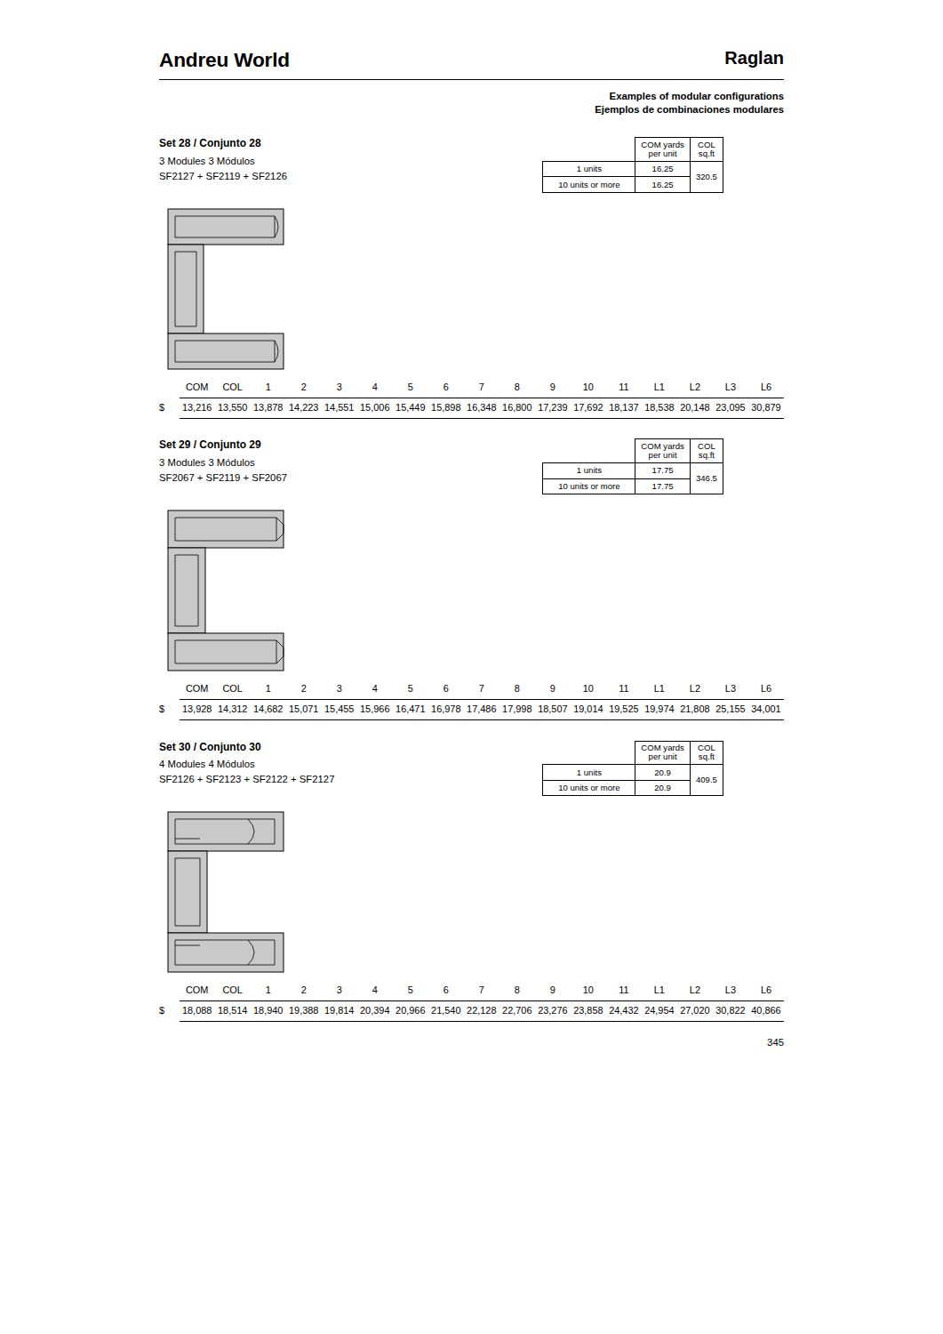Andreu World
Raglan
Examples of modular configurations
Ejemplos de combinaciones modulares
Set 28 / Conjunto 28
3 Modules 3 Módulos
SF2127 + SF2119 + SF2126
| | COM yards per unit | COL sq.ft |
| --- | --- | --- |
| 1 units | 16.25 | 320.5 |
| 10 units or more | 16.25 |
| | COM | COL | 1 | 2 | 3 | 4 | 5 | 6 | 7 | 8 | 9 | 10 | 11 | L1 | L2 | L3 | L6 |
| --- | --- | --- | --- | --- | --- | --- | --- | --- | --- | --- | --- | --- | --- | --- | --- | --- | --- |
| $ | 13,216 | 13,550 | 13,878 | 14,223 | 14,551 | 15,006 | 15,449 | 15,898 | 16,348 | 16,800 | 17,239 | 17,692 | 18,137 | 18,538 | 20,148 | 23,095 | 30,879 |
Set 29 / Conjunto 29
3 Modules 3 Módulos
SF2067 + SF2119 + SF2067
| | COM yards per unit | COL sq.ft |
| --- | --- | --- |
| 1 units | 17.75 | 346.5 |
| 10 units or more | 17.75 |
| | COM | COL | 1 | 2 | 3 | 4 | 5 | 6 | 7 | 8 | 9 | 10 | 11 | L1 | L2 | L3 | L6 |
| --- | --- | --- | --- | --- | --- | --- | --- | --- | --- | --- | --- | --- | --- | --- | --- | --- | --- |
| $ | 13,928 | 14,312 | 14,682 | 15,071 | 15,455 | 15,966 | 16,471 | 16,978 | 17,486 | 17,998 | 18,507 | 19,014 | 19,525 | 19,974 | 21,808 | 25,155 | 34,001 |
Set 30 / Conjunto 30
4 Modules 4 Módulos
SF2126 + SF2123 + SF2122 + SF2127
| | COM yards per unit | COL sq.ft |
| --- | --- | --- |
| 1 units | 20.9 | 409.5 |
| 10 units or more | 20.9 |
| | COM | COL | 1 | 2 | 3 | 4 | 5 | 6 | 7 | 8 | 9 | 10 | 11 | L1 | L2 | L3 | L6 |
| --- | --- | --- | --- | --- | --- | --- | --- | --- | --- | --- | --- | --- | --- | --- | --- | --- | --- |
| $ | 18,088 | 18,514 | 18,940 | 19,388 | 19,814 | 20,394 | 20,966 | 21,540 | 22,128 | 22,706 | 23,276 | 23,858 | 24,432 | 24,954 | 27,020 | 30,822 | 40,866 |
345